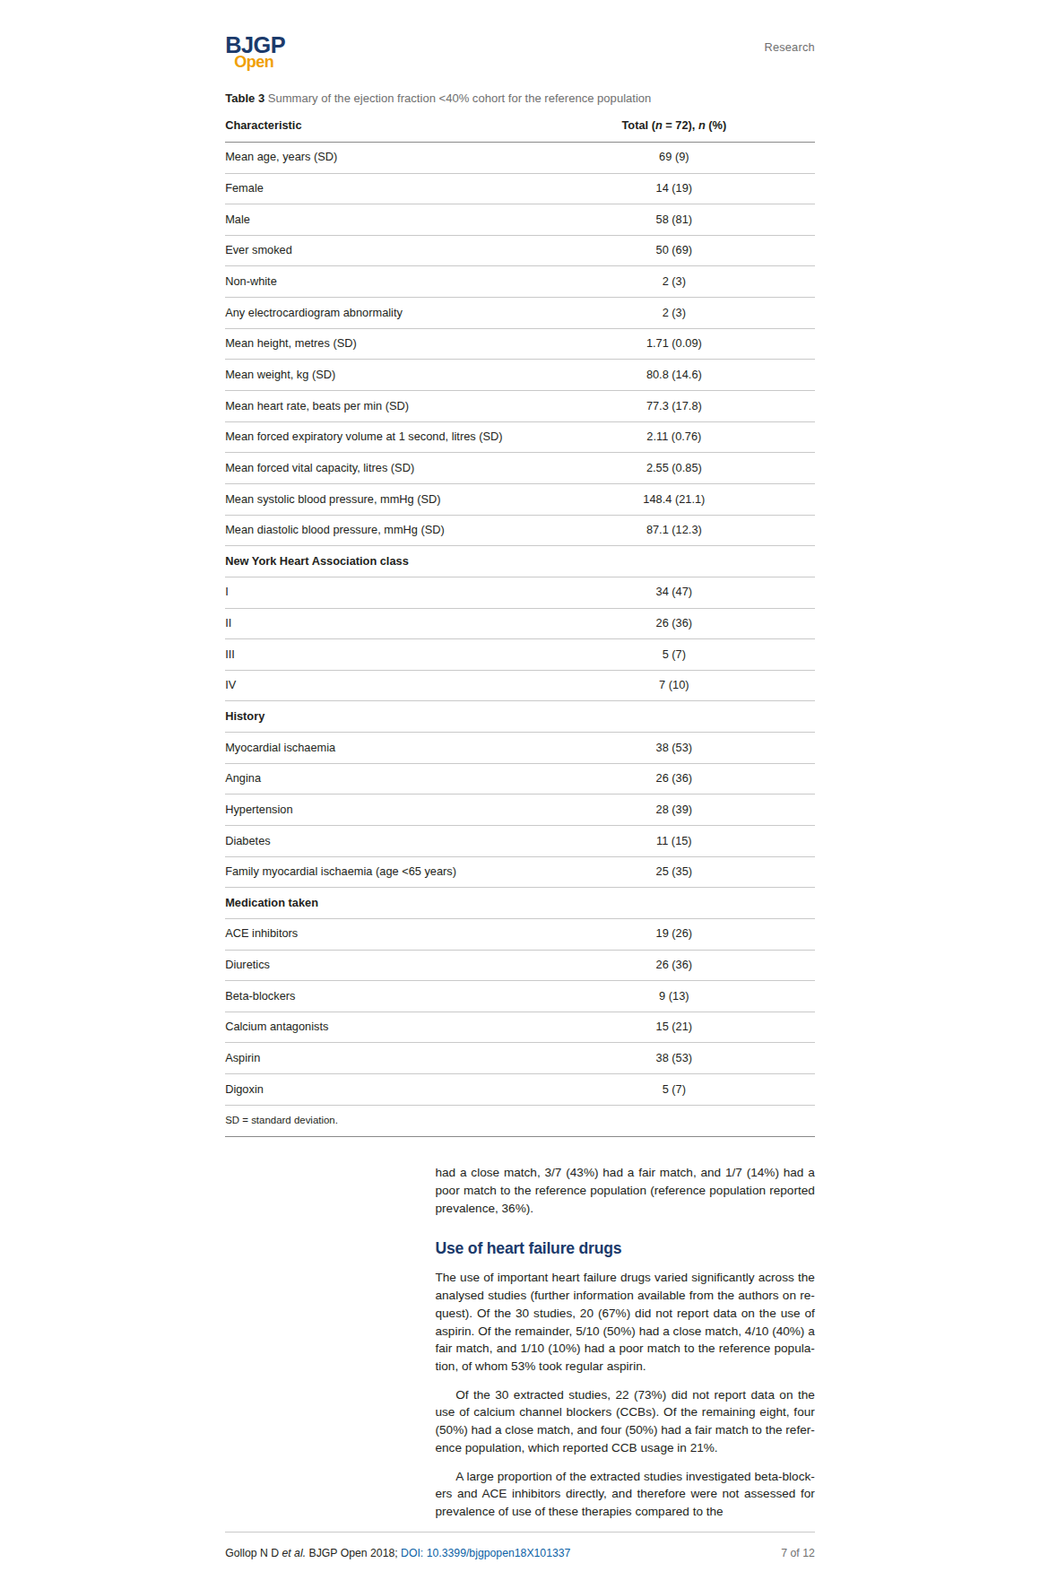BJGP Open
Research
Table 3 Summary of the ejection fraction <40% cohort for the reference population
| Characteristic | Total ( n = 72), n (%) |
| --- | --- |
| Mean age, years (SD) | 69 (9) |
| Female | 14 (19) |
| Male | 58 (81) |
| Ever smoked | 50 (69) |
| Non-white | 2 (3) |
| Any electrocardiogram abnormality | 2 (3) |
| Mean height, metres (SD) | 1.71 (0.09) |
| Mean weight, kg (SD) | 80.8 (14.6) |
| Mean heart rate, beats per min (SD) | 77.3 (17.8) |
| Mean forced expiratory volume at 1 second, litres (SD) | 2.11 (0.76) |
| Mean forced vital capacity, litres (SD) | 2.55 (0.85) |
| Mean systolic blood pressure, mmHg (SD) | 148.4 (21.1) |
| Mean diastolic blood pressure, mmHg (SD) | 87.1 (12.3) |
| New York Heart Association class | |
| I | 34 (47) |
| II | 26 (36) |
| III | 5 (7) |
| IV | 7 (10) |
| History | |
| Myocardial ischaemia | 38 (53) |
| Angina | 26 (36) |
| Hypertension | 28 (39) |
| Diabetes | 11 (15) |
| Family myocardial ischaemia (age <65 years) | 25 (35) |
| Medication taken | |
| ACE inhibitors | 19 (26) |
| Diuretics | 26 (36) |
| Beta-blockers | 9 (13) |
| Calcium antagonists | 15 (21) |
| Aspirin | 38 (53) |
| Digoxin | 5 (7) |
SD = standard deviation.
had a close match, 3/7 (43%) had a fair match, and 1/7 (14%) had a poor match to the reference population (reference population reported prevalence, 36%).
Use of heart failure drugs
The use of important heart failure drugs varied significantly across the analysed studies (further information available from the authors on request). Of the 30 studies, 20 (67%) did not report data on the use of aspirin. Of the remainder, 5/10 (50%) had a close match, 4/10 (40%) a fair match, and 1/10 (10%) had a poor match to the reference population, of whom 53% took regular aspirin.
Of the 30 extracted studies, 22 (73%) did not report data on the use of calcium channel blockers (CCBs). Of the remaining eight, four (50%) had a close match, and four (50%) had a fair match to the reference population, which reported CCB usage in 21%.
A large proportion of the extracted studies investigated beta-blockers and ACE inhibitors directly, and therefore were not assessed for prevalence of use of these therapies compared to the
Gollop N D et al. BJGP Open 2018; DOI: 10.3399/bjgpopen18X101337
7 of 12